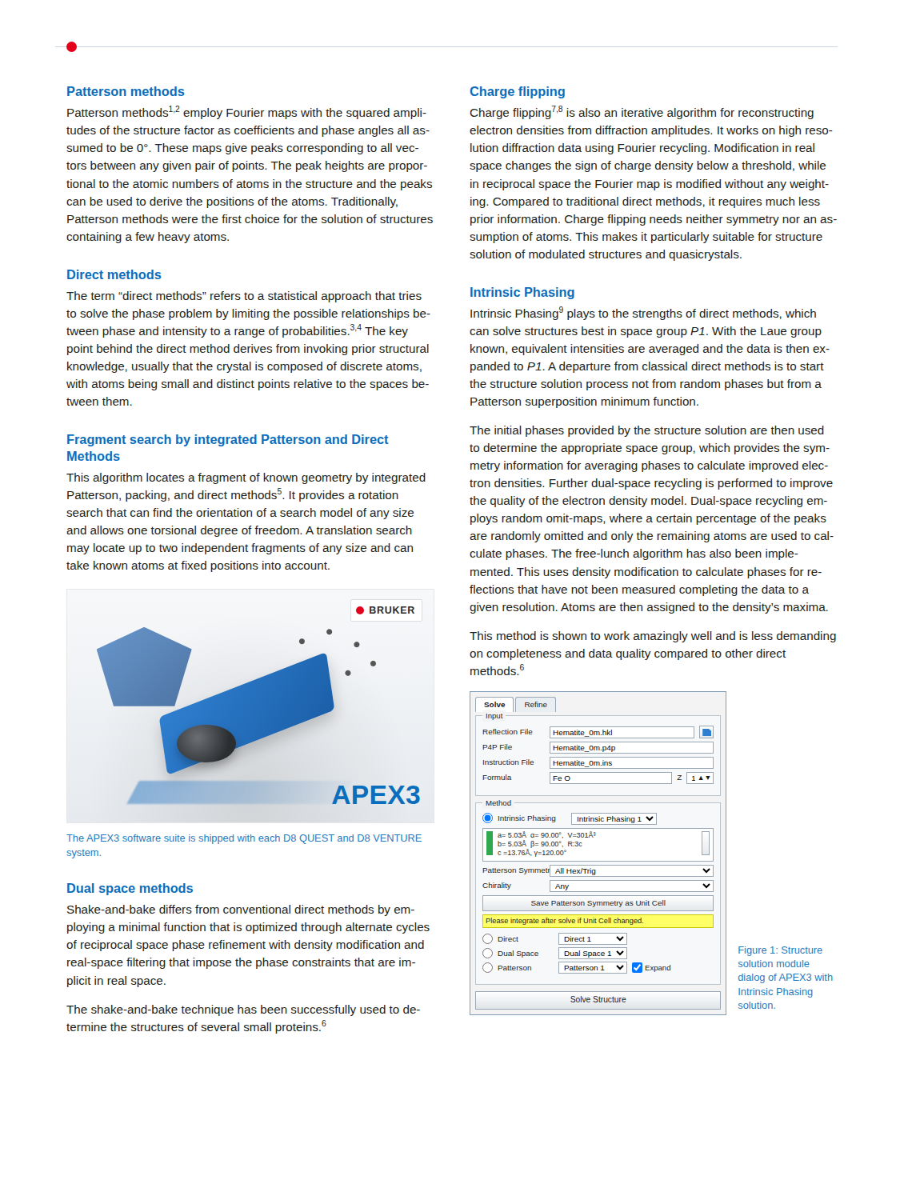Patterson methods
Patterson methods1,2 employ Fourier maps with the squared amplitudes of the structure factor as coefficients and phase angles all assumed to be 0°. These maps give peaks corresponding to all vectors between any given pair of points. The peak heights are proportional to the atomic numbers of atoms in the structure and the peaks can be used to derive the positions of the atoms. Traditionally, Patterson methods were the first choice for the solution of structures containing a few heavy atoms.
Direct methods
The term “direct methods” refers to a statistical approach that tries to solve the phase problem by limiting the possible relationships between phase and intensity to a range of probabilities.3,4 The key point behind the direct method derives from invoking prior structural knowledge, usually that the crystal is composed of discrete atoms, with atoms being small and distinct points relative to the spaces between them.
Fragment search by integrated Patterson and Direct Methods
This algorithm locates a fragment of known geometry by integrated Patterson, packing, and direct methods5. It provides a rotation search that can find the orientation of a search model of any size and allows one torsional degree of freedom. A translation search may locate up to two independent fragments of any size and can take known atoms at fixed positions into account.
BRUKER
APEX3
The APEX3 software suite is shipped with each D8 QUEST and D8 VENTURE system.
Dual space methods
Shake-and-bake differs from conventional direct methods by employing a minimal function that is optimized through alternate cycles of reciprocal space phase refinement with density modification and real-space filtering that impose the phase constraints that are implicit in real space.
The shake-and-bake technique has been successfully used to determine the structures of several small proteins.6
Charge flipping
Charge flipping7,8 is also an iterative algorithm for reconstructing electron densities from diffraction amplitudes. It works on high resolution diffraction data using Fourier recycling. Modification in real space changes the sign of charge density below a threshold, while in reciprocal space the Fourier map is modified without any weighting. Compared to traditional direct methods, it requires much less prior information. Charge flipping needs neither symmetry nor an assumption of atoms. This makes it particularly suitable for structure solution of modulated structures and quasicrystals.
Intrinsic Phasing
Intrinsic Phasing9 plays to the strengths of direct methods, which can solve structures best in space group P1. With the Laue group known, equivalent intensities are averaged and the data is then expanded to P1. A departure from classical direct methods is to start the structure solution process not from random phases but from a Patterson superposition minimum function.
The initial phases provided by the structure solution are then used to determine the appropriate space group, which provides the symmetry information for averaging phases to calculate improved electron densities. Further dual-space recycling is performed to improve the quality of the electron density model. Dual-space recycling employs random omit-maps, where a certain percentage of the peaks are randomly omitted and only the remaining atoms are used to calculate phases. The free-lunch algorithm has also been implemented. This uses density modification to calculate phases for reflections that have not been measured completing the data to a given resolution. Atoms are then assigned to the density’s maxima.
This method is shown to work amazingly well and is less demanding on completeness and data quality compared to other direct methods.6
Solve
Refine
Input
Reflection File
P4P File
Instruction File
Formula Z ▲▼
Method
Intrinsic Phasing Intrinsic Phasing 1
a= 5.03Å α= 90.00°, V=301Å³
b= 5.03Å β= 90.00°, R:3c
c =13.76Å, γ=120.00°
Patterson Symmetry All Hex/Trig
Chirality Any
Save Patterson Symmetry as Unit Cell
Please integrate after solve if Unit Cell changed.
Direct Direct 1
Dual Space Dual Space 1
Patterson Patterson 1 Expand
Solve Structure
Figure 1: Structure solution module dialog of APEX3 with Intrinsic Phasing solution.